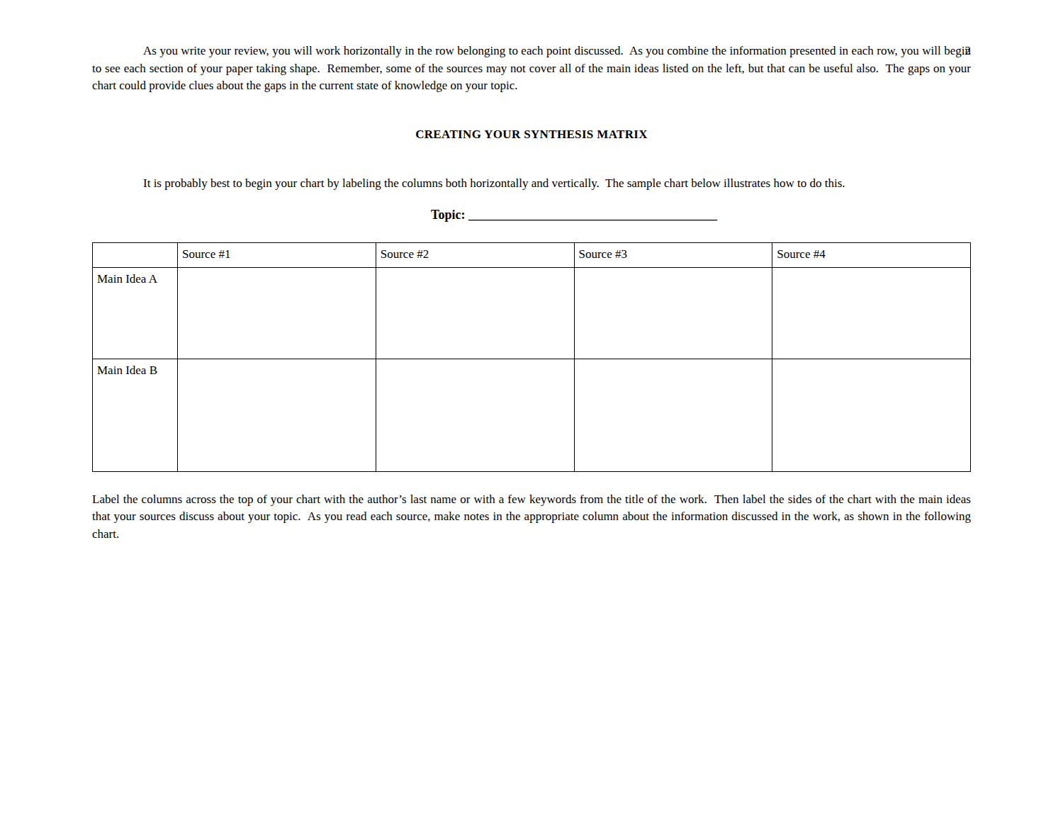2
As you write your review, you will work horizontally in the row belonging to each point discussed. As you combine the information presented in each row, you will begin to see each section of your paper taking shape. Remember, some of the sources may not cover all of the main ideas listed on the left, but that can be useful also. The gaps on your chart could provide clues about the gaps in the current state of knowledge on your topic.
CREATING YOUR SYNTHESIS MATRIX
It is probably best to begin your chart by labeling the columns both horizontally and vertically. The sample chart below illustrates how to do this.
Topic: _______________________________________
| | Source #1 | Source #2 | Source #3 | Source #4 |
| Main Idea A | | | | |
| Main Idea B | | | | |
Label the columns across the top of your chart with the author’s last name or with a few keywords from the title of the work. Then label the sides of the chart with the main ideas that your sources discuss about your topic. As you read each source, make notes in the appropriate column about the information discussed in the work, as shown in the following chart.